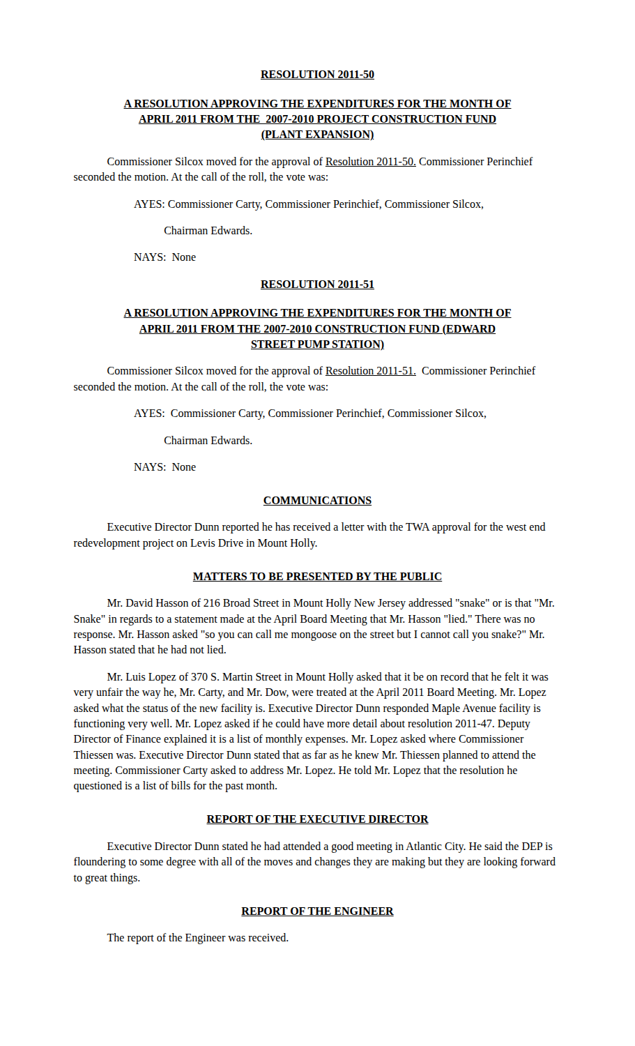RESOLUTION 2011-50
A RESOLUTION APPROVING THE EXPENDITURES FOR THE MONTH OF APRIL 2011 FROM THE 2007-2010 PROJECT CONSTRUCTION FUND (PLANT EXPANSION)
Commissioner Silcox moved for the approval of Resolution 2011-50. Commissioner Perinchief seconded the motion. At the call of the roll, the vote was:
AYES: Commissioner Carty, Commissioner Perinchief, Commissioner Silcox,
Chairman Edwards.
NAYS: None
RESOLUTION 2011-51
A RESOLUTION APPROVING THE EXPENDITURES FOR THE MONTH OF APRIL 2011 FROM THE 2007-2010 CONSTRUCTION FUND (EDWARD STREET PUMP STATION)
Commissioner Silcox moved for the approval of Resolution 2011-51. Commissioner Perinchief seconded the motion. At the call of the roll, the vote was:
AYES: Commissioner Carty, Commissioner Perinchief, Commissioner Silcox,
Chairman Edwards.
NAYS: None
COMMUNICATIONS
Executive Director Dunn reported he has received a letter with the TWA approval for the west end redevelopment project on Levis Drive in Mount Holly.
MATTERS TO BE PRESENTED BY THE PUBLIC
Mr. David Hasson of 216 Broad Street in Mount Holly New Jersey addressed "snake" or is that "Mr. Snake" in regards to a statement made at the April Board Meeting that Mr. Hasson "lied." There was no response. Mr. Hasson asked "so you can call me mongoose on the street but I cannot call you snake?" Mr. Hasson stated that he had not lied.
Mr. Luis Lopez of 370 S. Martin Street in Mount Holly asked that it be on record that he felt it was very unfair the way he, Mr. Carty, and Mr. Dow, were treated at the April 2011 Board Meeting. Mr. Lopez asked what the status of the new facility is. Executive Director Dunn responded Maple Avenue facility is functioning very well. Mr. Lopez asked if he could have more detail about resolution 2011-47. Deputy Director of Finance explained it is a list of monthly expenses. Mr. Lopez asked where Commissioner Thiessen was. Executive Director Dunn stated that as far as he knew Mr. Thiessen planned to attend the meeting. Commissioner Carty asked to address Mr. Lopez. He told Mr. Lopez that the resolution he questioned is a list of bills for the past month.
REPORT OF THE EXECUTIVE DIRECTOR
Executive Director Dunn stated he had attended a good meeting in Atlantic City. He said the DEP is floundering to some degree with all of the moves and changes they are making but they are looking forward to great things.
REPORT OF THE ENGINEER
The report of the Engineer was received.